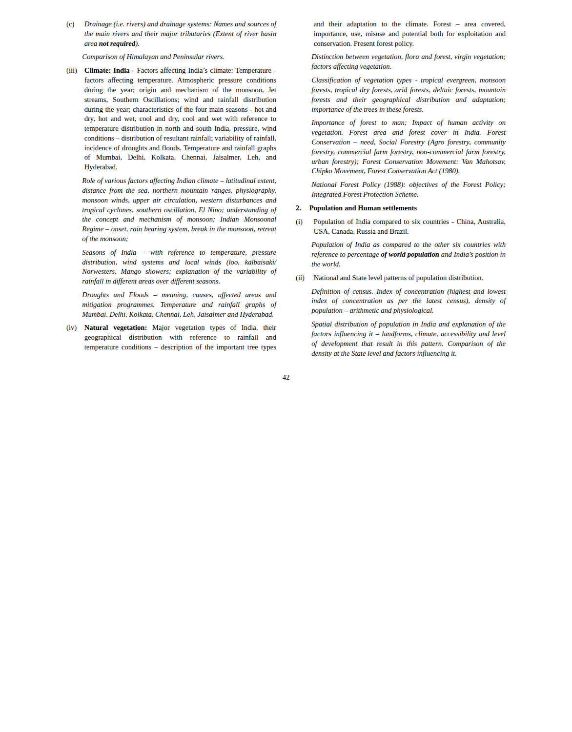(c) Drainage (i.e. rivers) and drainage systems: Names and sources of the main rivers and their major tributaries (Extent of river basin area not required).
Comparison of Himalayan and Peninsular rivers.
(iii) Climate: India - Factors affecting India’s climate: Temperature - factors affecting temperature. Atmospheric pressure conditions during the year; origin and mechanism of the monsoon, Jet streams, Southern Oscillations; wind and rainfall distribution during the year; characteristics of the four main seasons - hot and dry, hot and wet, cool and dry, cool and wet with reference to temperature distribution in north and south India, pressure, wind conditions – distribution of resultant rainfall; variability of rainfall, incidence of droughts and floods. Temperature and rainfall graphs of Mumbai, Delhi, Kolkata, Chennai, Jaisalmer, Leh, and Hyderabad.
Role of various factors affecting Indian climate – latitudinal extent, distance from the sea, northern mountain ranges, physiography, monsoon winds, upper air circulation, western disturbances and tropical cyclones, southern oscillation, El Nino; understanding of the concept and mechanism of monsoon; Indian Monsoonal Regime – onset, rain bearing system, break in the monsoon, retreat of the monsoon;
Seasons of India – with reference to temperature, pressure distribution, wind systems and local winds (loo, kalbaisaki/ Norwesters, Mango showers; explanation of the variability of rainfall in different areas over different seasons.
Droughts and Floods – meaning, causes, affected areas and mitigation programmes. Temperature and rainfall graphs of Mumbai, Delhi, Kolkata, Chennai, Leh, Jaisalmer and Hyderabad.
(iv) Natural vegetation: Major vegetation types of India, their geographical distribution with reference to rainfall and temperature conditions – description of the important tree types and their adaptation to the climate. Forest – area covered, importance, use, misuse and potential both for exploitation and conservation. Present forest policy.
Distinction between vegetation, flora and forest, virgin vegetation; factors affecting vegetation.
Classification of vegetation types - tropical evergreen, monsoon forests, tropical dry forests, arid forests, deltaic forests, mountain forests and their geographical distribution and adaptation; importance of the trees in these forests.
Importance of forest to man; Impact of human activity on vegetation. Forest area and forest cover in India. Forest Conservation – need, Social Forestry (Agro forestry, community forestry, commercial farm forestry, non-commercial farm forestry, urban forestry); Forest Conservation Movement: Van Mahotsav, Chipko Movement, Forest Conservation Act (1980).
National Forest Policy (1988): objectives of the Forest Policy; Integrated Forest Protection Scheme.
2. Population and Human settlements
(i) Population of India compared to six countries - China, Australia, USA, Canada, Russia and Brazil.
Population of India as compared to the other six countries with reference to percentage of world population and India’s position in the world.
(ii) National and State level patterns of population distribution.
Definition of census. Index of concentration (highest and lowest index of concentration as per the latest census), density of population – arithmetic and physiological.
Spatial distribution of population in India and explanation of the factors influencing it – landforms, climate, accessibility and level of development that result in this pattern. Comparison of the density at the State level and factors influencing it.
42